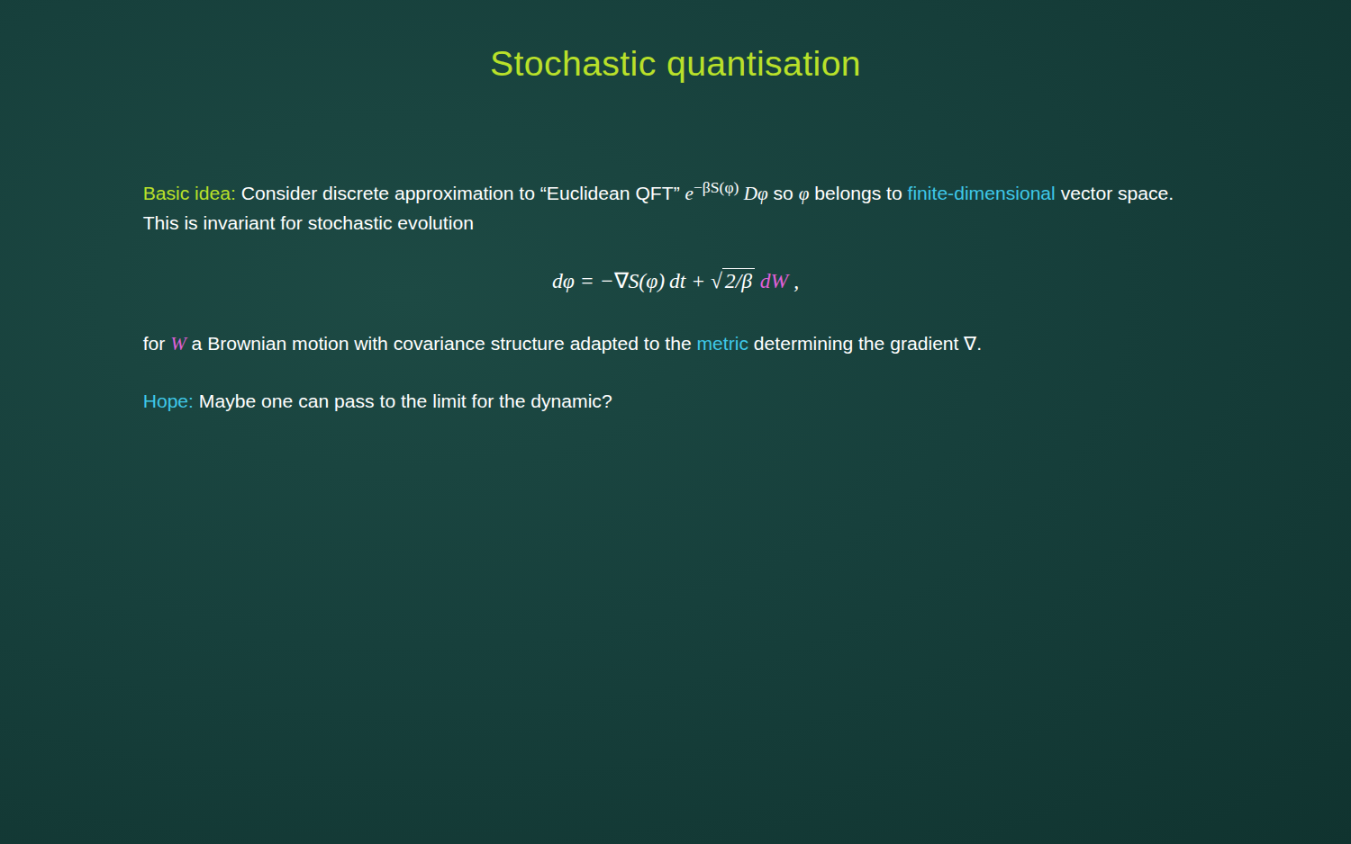Stochastic quantisation
Basic idea: Consider discrete approximation to “Euclidean QFT” e−βS(φ) Dφ so φ belongs to finite-dimensional vector space. This is invariant for stochastic evolution
dφ = −∇S(φ) dt + √2/β dW ,
for W a Brownian motion with covariance structure adapted to the metric determining the gradient ∇.
Hope: Maybe one can pass to the limit for the dynamic?